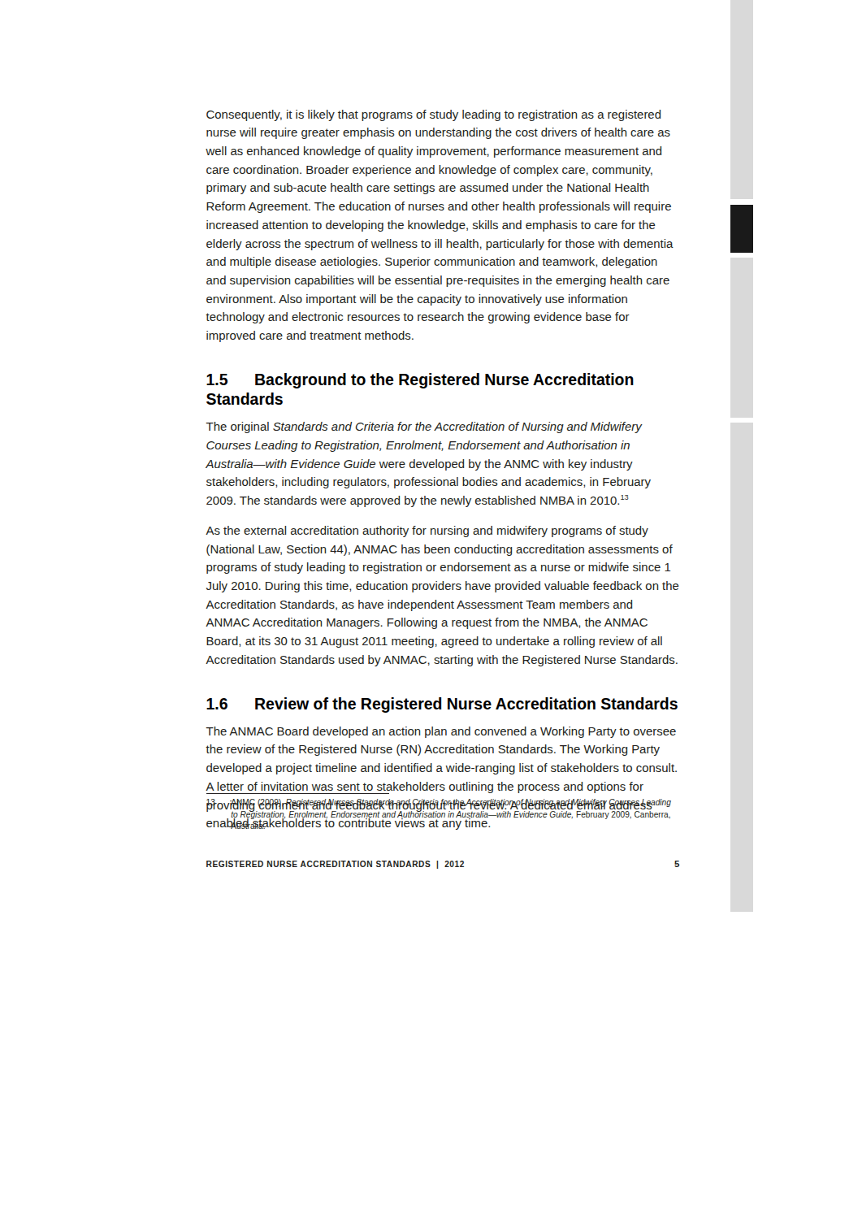Consequently, it is likely that programs of study leading to registration as a registered nurse will require greater emphasis on understanding the cost drivers of health care as well as enhanced knowledge of quality improvement, performance measurement and care coordination. Broader experience and knowledge of complex care, community, primary and sub-acute health care settings are assumed under the National Health Reform Agreement. The education of nurses and other health professionals will require increased attention to developing the knowledge, skills and emphasis to care for the elderly across the spectrum of wellness to ill health, particularly for those with dementia and multiple disease aetiologies. Superior communication and teamwork, delegation and supervision capabilities will be essential pre-requisites in the emerging health care environment. Also important will be the capacity to innovatively use information technology and electronic resources to research the growing evidence base for improved care and treatment methods.
1.5 Background to the Registered Nurse Accreditation Standards
The original Standards and Criteria for the Accreditation of Nursing and Midwifery Courses Leading to Registration, Enrolment, Endorsement and Authorisation in Australia—with Evidence Guide were developed by the ANMC with key industry stakeholders, including regulators, professional bodies and academics, in February 2009. The standards were approved by the newly established NMBA in 2010.13
As the external accreditation authority for nursing and midwifery programs of study (National Law, Section 44), ANMAC has been conducting accreditation assessments of programs of study leading to registration or endorsement as a nurse or midwife since 1 July 2010. During this time, education providers have provided valuable feedback on the Accreditation Standards, as have independent Assessment Team members and ANMAC Accreditation Managers. Following a request from the NMBA, the ANMAC Board, at its 30 to 31 August 2011 meeting, agreed to undertake a rolling review of all Accreditation Standards used by ANMAC, starting with the Registered Nurse Standards.
1.6 Review of the Registered Nurse Accreditation Standards
The ANMAC Board developed an action plan and convened a Working Party to oversee the review of the Registered Nurse (RN) Accreditation Standards. The Working Party developed a project timeline and identified a wide-ranging list of stakeholders to consult. A letter of invitation was sent to stakeholders outlining the process and options for providing comment and feedback throughout the review. A dedicated email address enabled stakeholders to contribute views at any time.
13
ANMC (2009), Registered Nurses Standards and Criteria for the Accreditation of Nursing and Midwifery Courses Leading to Registration, Enrolment, Endorsement and Authorisation in Australia—with Evidence Guide, February 2009, Canberra, Australia.
Registered Nurse Accreditation Standards | 2012
5